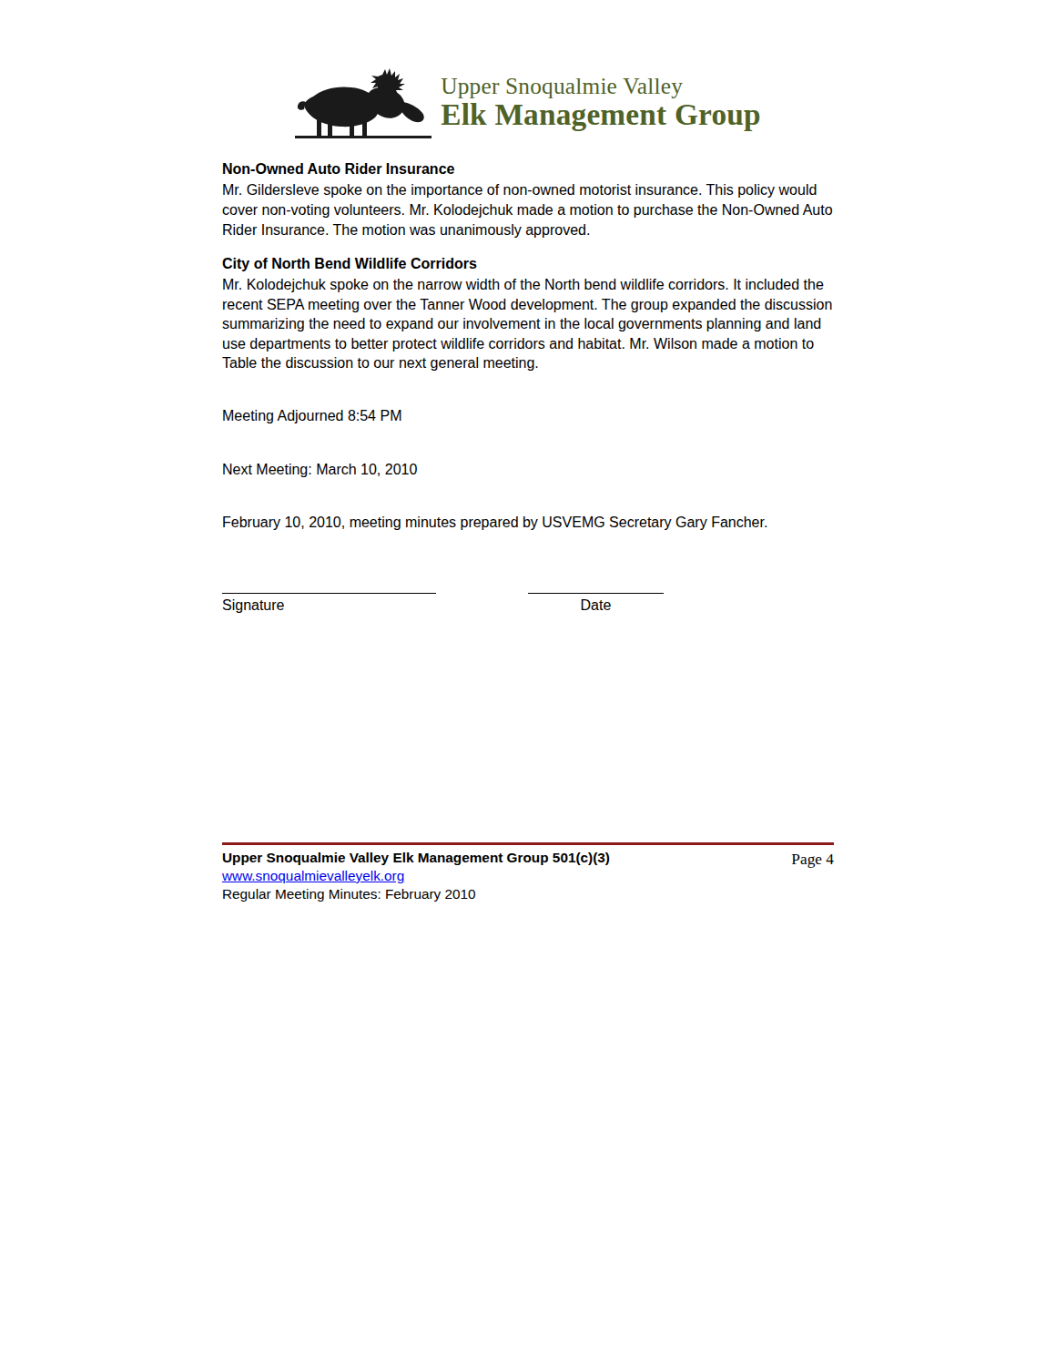Upper Snoqualmie Valley
Elk Management Group
Non-Owned Auto Rider Insurance
Mr. Gildersleve spoke on the importance of non-owned motorist insurance. This policy would cover non-voting volunteers. Mr. Kolodejchuk made a motion to purchase the Non-Owned Auto Rider Insurance. The motion was unanimously approved.
City of North Bend Wildlife Corridors
Mr. Kolodejchuk spoke on the narrow width of the North bend wildlife corridors. It included the recent SEPA meeting over the Tanner Wood development. The group expanded the discussion summarizing the need to expand our involvement in the local governments planning and land use departments to better protect wildlife corridors and habitat. Mr. Wilson made a motion to Table the discussion to our next general meeting.
Meeting Adjourned 8:54 PM
Next Meeting: March 10, 2010
February 10, 2010, meeting minutes prepared by USVEMG Secretary Gary Fancher.
Signature
Date
Upper Snoqualmie Valley Elk Management Group 501(c)(3) www.snoqualmievalleyelk.org
Regular Meeting Minutes: February 2010
Page 4